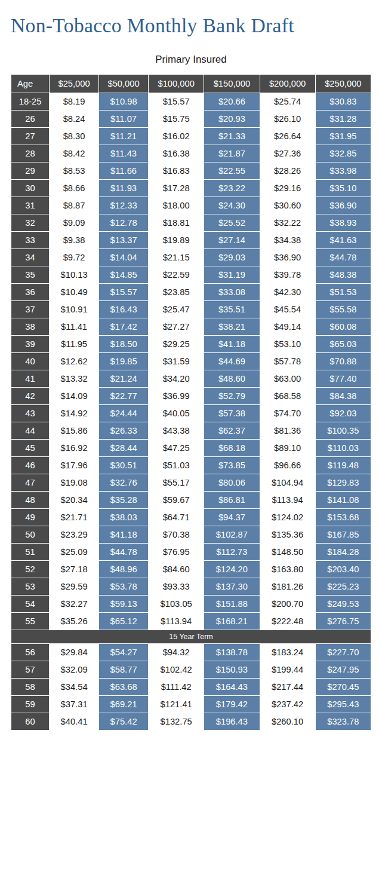Non-Tobacco Monthly Bank Draft
Primary Insured
| Age | $25,000 | $50,000 | $100,000 | $150,000 | $200,000 | $250,000 |
| --- | --- | --- | --- | --- | --- | --- |
| 18-25 | $8.19 | $10.98 | $15.57 | $20.66 | $25.74 | $30.83 |
| 26 | $8.24 | $11.07 | $15.75 | $20.93 | $26.10 | $31.28 |
| 27 | $8.30 | $11.21 | $16.02 | $21.33 | $26.64 | $31.95 |
| 28 | $8.42 | $11.43 | $16.38 | $21.87 | $27.36 | $32.85 |
| 29 | $8.53 | $11.66 | $16.83 | $22.55 | $28.26 | $33.98 |
| 30 | $8.66 | $11.93 | $17.28 | $23.22 | $29.16 | $35.10 |
| 31 | $8.87 | $12.33 | $18.00 | $24.30 | $30.60 | $36.90 |
| 32 | $9.09 | $12.78 | $18.81 | $25.52 | $32.22 | $38.93 |
| 33 | $9.38 | $13.37 | $19.89 | $27.14 | $34.38 | $41.63 |
| 34 | $9.72 | $14.04 | $21.15 | $29.03 | $36.90 | $44.78 |
| 35 | $10.13 | $14.85 | $22.59 | $31.19 | $39.78 | $48.38 |
| 36 | $10.49 | $15.57 | $23.85 | $33.08 | $42.30 | $51.53 |
| 37 | $10.91 | $16.43 | $25.47 | $35.51 | $45.54 | $55.58 |
| 38 | $11.41 | $17.42 | $27.27 | $38.21 | $49.14 | $60.08 |
| 39 | $11.95 | $18.50 | $29.25 | $41.18 | $53.10 | $65.03 |
| 40 | $12.62 | $19.85 | $31.59 | $44.69 | $57.78 | $70.88 |
| 41 | $13.32 | $21.24 | $34.20 | $48.60 | $63.00 | $77.40 |
| 42 | $14.09 | $22.77 | $36.99 | $52.79 | $68.58 | $84.38 |
| 43 | $14.92 | $24.44 | $40.05 | $57.38 | $74.70 | $92.03 |
| 44 | $15.86 | $26.33 | $43.38 | $62.37 | $81.36 | $100.35 |
| 45 | $16.92 | $28.44 | $47.25 | $68.18 | $89.10 | $110.03 |
| 46 | $17.96 | $30.51 | $51.03 | $73.85 | $96.66 | $119.48 |
| 47 | $19.08 | $32.76 | $55.17 | $80.06 | $104.94 | $129.83 |
| 48 | $20.34 | $35.28 | $59.67 | $86.81 | $113.94 | $141.08 |
| 49 | $21.71 | $38.03 | $64.71 | $94.37 | $124.02 | $153.68 |
| 50 | $23.29 | $41.18 | $70.38 | $102.87 | $135.36 | $167.85 |
| 51 | $25.09 | $44.78 | $76.95 | $112.73 | $148.50 | $184.28 |
| 52 | $27.18 | $48.96 | $84.60 | $124.20 | $163.80 | $203.40 |
| 53 | $29.59 | $53.78 | $93.33 | $137.30 | $181.26 | $225.23 |
| 54 | $32.27 | $59.13 | $103.05 | $151.88 | $200.70 | $249.53 |
| 55 | $35.26 | $65.12 | $113.94 | $168.21 | $222.48 | $276.75 |
| 15 Year Term |
| 56 | $29.84 | $54.27 | $94.32 | $138.78 | $183.24 | $227.70 |
| 57 | $32.09 | $58.77 | $102.42 | $150.93 | $199.44 | $247.95 |
| 58 | $34.54 | $63.68 | $111.42 | $164.43 | $217.44 | $270.45 |
| 59 | $37.31 | $69.21 | $121.41 | $179.42 | $237.42 | $295.43 |
| 60 | $40.41 | $75.42 | $132.75 | $196.43 | $260.10 | $323.78 |